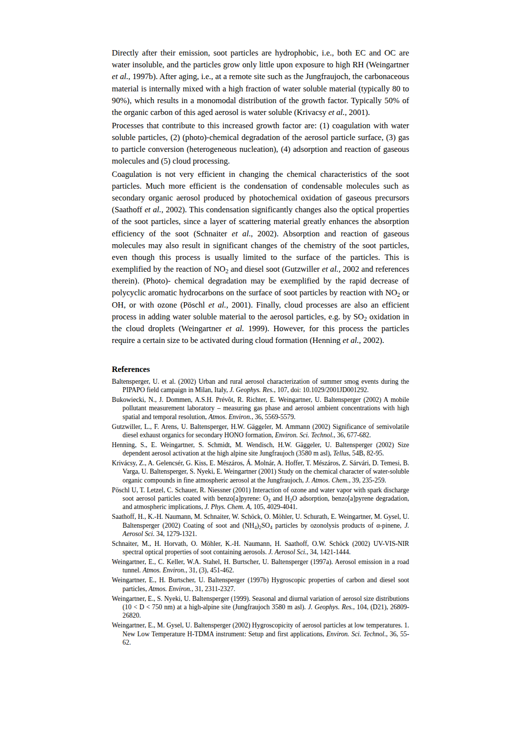Directly after their emission, soot particles are hydrophobic, i.e., both EC and OC are water insoluble, and the particles grow only little upon exposure to high RH (Weingartner et al., 1997b). After aging, i.e., at a remote site such as the Jungfraujoch, the carbonaceous material is internally mixed with a high fraction of water soluble material (typically 80 to 90%), which results in a monomodal distribution of the growth factor. Typically 50% of the organic carbon of this aged aerosol is water soluble (Krivacsy et al., 2001).
Processes that contribute to this increased growth factor are: (1) coagulation with water soluble particles, (2) (photo)-chemical degradation of the aerosol particle surface, (3) gas to particle conversion (heterogeneous nucleation), (4) adsorption and reaction of gaseous molecules and (5) cloud processing.
Coagulation is not very efficient in changing the chemical characteristics of the soot particles. Much more efficient is the condensation of condensable molecules such as secondary organic aerosol produced by photochemical oxidation of gaseous precursors (Saathoff et al., 2002). This condensation significantly changes also the optical properties of the soot particles, since a layer of scattering material greatly enhances the absorption efficiency of the soot (Schnaiter et al., 2002). Absorption and reaction of gaseous molecules may also result in significant changes of the chemistry of the soot particles, even though this process is usually limited to the surface of the particles. This is exemplified by the reaction of NO2 and diesel soot (Gutzwiller et al., 2002 and references therein). (Photo)- chemical degradation may be exemplified by the rapid decrease of polycyclic aromatic hydrocarbons on the surface of soot particles by reaction with NO2 or OH, or with ozone (Pöschl et al., 2001). Finally, cloud processes are also an efficient process in adding water soluble material to the aerosol particles, e.g. by SO2 oxidation in the cloud droplets (Weingartner et al. 1999). However, for this process the particles require a certain size to be activated during cloud formation (Henning et al., 2002).
References
Baltensperger, U. et al. (2002) Urban and rural aerosol characterization of summer smog events during the PIPAPO field campaign in Milan, Italy, J. Geophys. Res., 107, doi: 10.1029/2001JD001292.
Bukowiecki, N., J. Dommen, A.S.H. Prévôt, R. Richter, E. Weingartner, U. Baltensperger (2002) A mobile pollutant measurement laboratory – measuring gas phase and aerosol ambient concentrations with high spatial and temporal resolution, Atmos. Environ., 36, 5569-5579.
Gutzwiller, L., F. Arens, U. Baltensperger, H.W. Gäggeler, M. Ammann (2002) Significance of semivolatile diesel exhaust organics for secondary HONO formation, Environ. Sci. Technol., 36, 677-682.
Henning, S., E. Weingartner, S. Schmidt, M. Wendisch, H.W. Gäggeler, U. Baltensperger (2002) Size dependent aerosol activation at the high alpine site Jungfraujoch (3580 m asl), Tellus, 54B, 82-95.
Krivácsy, Z., A. Gelencsér, G. Kiss, E. Mészáros, Á. Molnár, A. Hoffer, T. Mészáros, Z. Sárvári, D. Temesi, B. Varga, U. Baltensperger, S. Nyeki, E. Weingartner (2001) Study on the chemical character of water-soluble organic compounds in fine atmospheric aerosol at the Jungfraujoch, J. Atmos. Chem., 39, 235-259.
Pöschl U, T. Letzel, C. Schauer, R. Niessner (2001) Interaction of ozone and water vapor with spark discharge soot aerosol particles coated with benzo[a]pyrene: O3 and H2O adsorption, benzo[a]pyrene degradation, and atmospheric implications, J. Phys. Chem. A, 105, 4029-4041.
Saathoff, H., K.-H. Naumann, M. Schnaiter, W. Schöck, O. Möhler, U. Schurath, E. Weingartner, M. Gysel, U. Baltensperger (2002) Coating of soot and (NH4)2SO4 particles by ozonolysis products of α-pinene, J. Aerosol Sci. 34, 1279-1321.
Schnaiter, M., H. Horvath, O. Möhler, K.-H. Naumann, H. Saathoff, O.W. Schöck (2002) UV-VIS-NIR spectral optical properties of soot containing aerosols. J. Aerosol Sci., 34, 1421-1444.
Weingartner, E., C. Keller, W.A. Stahel, H. Burtscher, U. Baltensperger (1997a). Aerosol emission in a road tunnel. Atmos. Environ., 31, (3), 451-462.
Weingartner, E., H. Burtscher, U. Baltensperger (1997b) Hygroscopic properties of carbon and diesel soot particles, Atmos. Environ., 31, 2311-2327.
Weingartner, E., S. Nyeki, U. Baltensperger (1999). Seasonal and diurnal variation of aerosol size distributions (10 < D < 750 nm) at a high-alpine site (Jungfraujoch 3580 m asl). J. Geophys. Res., 104, (D21), 26809-26820.
Weingartner, E., M. Gysel, U. Baltensperger (2002) Hygroscopicity of aerosol particles at low temperatures. 1. New Low Temperature H-TDMA instrument: Setup and first applications, Environ. Sci. Technol., 36, 55-62.